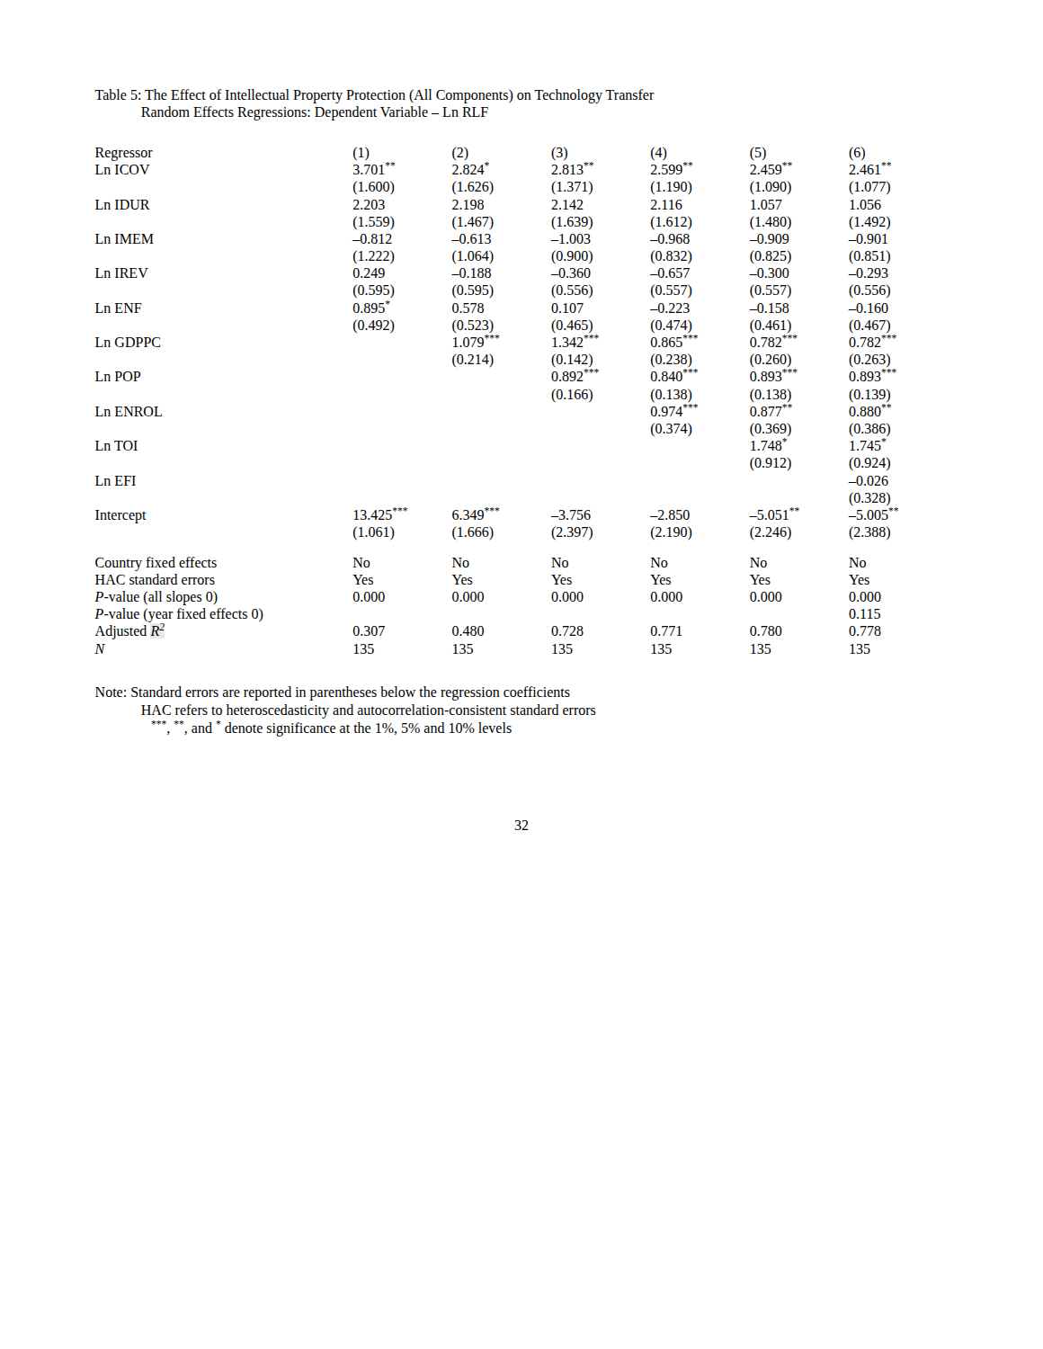Table 5: The Effect of Intellectual Property Protection (All Components) on Technology Transfer
Random Effects Regressions: Dependent Variable – Ln RLF
| Regressor | (1) | (2) | (3) | (4) | (5) | (6) |
| Ln ICOV | 3.701 ** | 2.824 * | 2.813 ** | 2.599 ** | 2.459 ** | 2.461 ** |
| | (1.600) | (1.626) | (1.371) | (1.190) | (1.090) | (1.077) |
| Ln IDUR | 2.203 | 2.198 | 2.142 | 2.116 | 1.057 | 1.056 |
| | (1.559) | (1.467) | (1.639) | (1.612) | (1.480) | (1.492) |
| Ln IMEM | –0.812 | –0.613 | –1.003 | –0.968 | –0.909 | –0.901 |
| | (1.222) | (1.064) | (0.900) | (0.832) | (0.825) | (0.851) |
| Ln IREV | 0.249 | –0.188 | –0.360 | –0.657 | –0.300 | –0.293 |
| | (0.595) | (0.595) | (0.556) | (0.557) | (0.557) | (0.556) |
| Ln ENF | 0.895 * | 0.578 | 0.107 | –0.223 | –0.158 | –0.160 |
| | (0.492) | (0.523) | (0.465) | (0.474) | (0.461) | (0.467) |
| Ln GDPPC | | 1.079 *** | 1.342 *** | 0.865 *** | 0.782 *** | 0.782 *** |
| | | (0.214) | (0.142) | (0.238) | (0.260) | (0.263) |
| Ln POP | | | 0.892 *** | 0.840 *** | 0.893 *** | 0.893 *** |
| | | | (0.166) | (0.138) | (0.138) | (0.139) |
| Ln ENROL | | | | 0.974 *** | 0.877 ** | 0.880 ** |
| | | | | (0.374) | (0.369) | (0.386) |
| Ln TOI | | | | | 1.748 * | 1.745 * |
| | | | | | (0.912) | (0.924) |
| Ln EFI | | | | | | –0.026 |
| | | | | | | (0.328) |
| Intercept | 13.425 *** | 6.349 *** | –3.756 | –2.850 | –5.051 ** | –5.005 ** |
| | (1.061) | (1.666) | (2.397) | (2.190) | (2.246) | (2.388) |
| Country fixed effects | No | No | No | No | No | No |
| HAC standard errors | Yes | Yes | Yes | Yes | Yes | Yes |
| P -value (all slopes 0) | 0.000 | 0.000 | 0.000 | 0.000 | 0.000 | 0.000 |
| P -value (year fixed effects 0) | | | | | | 0.115 |
| Adjusted R 2 | 0.307 | 0.480 | 0.728 | 0.771 | 0.780 | 0.778 |
| N | 135 | 135 | 135 | 135 | 135 | 135 |
Note: Standard errors are reported in parentheses below the regression coefficients
HAC refers to heteroscedasticity and autocorrelation-consistent standard errors
***, **, and * denote significance at the 1%, 5% and 10% levels
32